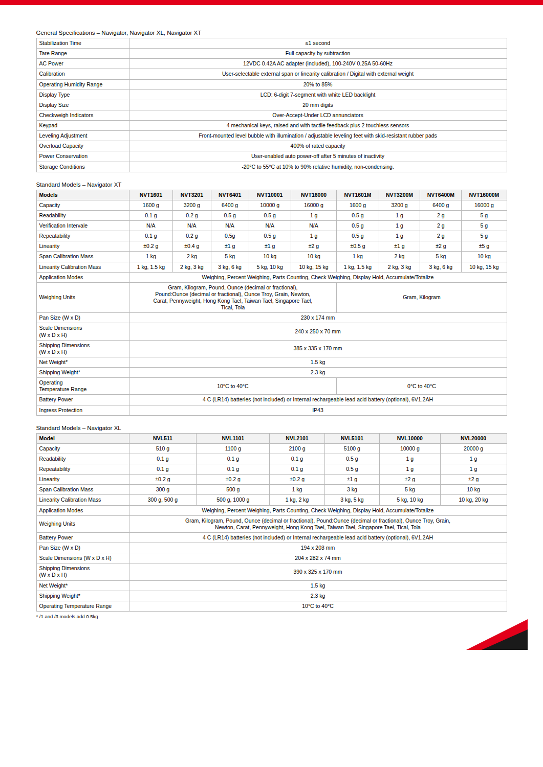General Specifications – Navigator, Navigator XL, Navigator XT
| Stabilization Time | ≤1 second |
| Tare Range | Full capacity by subtraction |
| AC Power | 12VDC 0.42A AC adapter (included), 100-240V 0.25A 50-60Hz |
| Calibration | User-selectable external span or linearity calibration / Digital with external weight |
| Operating Humidity Range | 20% to 85% |
| Display Type | LCD: 6-digit 7-segment with white LED backlight |
| Display Size | 20 mm digits |
| Checkweigh Indicators | Over-Accept-Under LCD annunciators |
| Keypad | 4 mechanical keys, raised and with tactile feedback plus 2 touchless sensors |
| Leveling Adjustment | Front-mounted level bubble with illumination / adjustable leveling feet with skid-resistant rubber pads |
| Overload Capacity | 400% of rated capacity |
| Power Conservation | User-enabled auto power-off after 5 minutes of inactivity |
| Storage Conditions | -20°C to 55°C at 10% to 90% relative humidity, non-condensing. |
Standard Models – Navigator XT
| Models | NVT1601 | NVT3201 | NVT6401 | NVT10001 | NVT16000 | NVT1601M | NVT3200M | NVT6400M | NVT16000M |
| Capacity | 1600 g | 3200 g | 6400 g | 10000 g | 16000 g | 1600 g | 3200 g | 6400 g | 16000 g |
| Readability | 0.1 g | 0.2 g | 0.5 g | 0.5 g | 1 g | 0.5 g | 1 g | 2 g | 5 g |
| Verification Intervale | N/A | N/A | N/A | N/A | N/A | 0.5 g | 1 g | 2 g | 5 g |
| Repeatability | 0.1 g | 0.2 g | 0.5g | 0.5 g | 1 g | 0.5 g | 1 g | 2 g | 5 g |
| Linearity | ±0.2 g | ±0.4 g | ±1 g | ±1 g | ±2 g | ±0.5 g | ±1 g | ±2 g | ±5 g |
| Span Calibration Mass | 1 kg | 2 kg | 5 kg | 10 kg | 10 kg | 1 kg | 2 kg | 5 kg | 10 kg |
| Linearity Calibration Mass | 1 kg, 1.5 kg | 2 kg, 3 kg | 3 kg, 6 kg | 5 kg, 10 kg | 10 kg, 15 kg | 1 kg, 1.5 kg | 2 kg, 3 kg | 3 kg, 6 kg | 10 kg, 15 kg |
| Application Modes | Weighing, Percent Weighing, Parts Counting, Check Weighing, Display Hold, Accumulate/Totalize |
| Weighing Units | Gram, Kilogram, Pound, Ounce (decimal or fractional), Pound:Ounce (decimal or fractional), Ounce Troy, Grain, Newton, Carat, Pennyweight, Hong Kong Tael, Taiwan Tael, Singapore Tael, Tical, Tola | Gram, Kilogram |
| Pan Size (W x D) | 230 x 174 mm |
| Scale Dimensions (W x D x H) | 240 x 250 x 70 mm |
| Shipping Dimensions (W x D x H) | 385 x 335 x 170 mm |
| Net Weight* | 1.5 kg |
| Shipping Weight* | 2.3 kg |
| Operating Temperature Range | 10°C to 40°C | 0°C to 40°C |
| Battery Power | 4 C (LR14) batteries (not included) or Internal rechargeable lead acid battery (optional), 6V1.2AH |
| Ingress Protection | IP43 |
Standard Models – Navigator XL
| Model | NVL511 | NVL1101 | NVL2101 | NVL5101 | NVL10000 | NVL20000 |
| Capacity | 510 g | 1100 g | 2100 g | 5100 g | 10000 g | 20000 g |
| Readability | 0.1 g | 0.1 g | 0.1 g | 0.5 g | 1 g | 1 g |
| Repeatability | 0.1 g | 0.1 g | 0.1 g | 0.5 g | 1 g | 1 g |
| Linearity | ±0.2 g | ±0.2 g | ±0.2 g | ±1 g | ±2 g | ±2 g |
| Span Calibration Mass | 300 g | 500 g | 1 kg | 3 kg | 5 kg | 10 kg |
| Linearity Calibration Mass | 300 g, 500 g | 500 g, 1000 g | 1 kg, 2 kg | 3 kg, 5 kg | 5 kg, 10 kg | 10 kg, 20 kg |
| Application Modes | Weighing, Percent Weighing, Parts Counting, Check Weighing, Display Hold, Accumulate/Totalize |
| Weighing Units | Gram, Kilogram, Pound, Ounce (decimal or fractional), Pound:Ounce (decimal or fractional), Ounce Troy, Grain, Newton, Carat, Pennyweight, Hong Kong Tael, Taiwan Tael, Singapore Tael, Tical, Tola |
| Battery Power | 4 C (LR14) batteries (not included) or Internal rechargeable lead acid battery (optional), 6V1.2AH |
| Pan Size (W x D) | 194 x 203 mm |
| Scale Dimensions (W x D x H) | 204 x 282 x 74 mm |
| Shipping Dimensions (W x D x H) | 390 x 325 x 170 mm |
| Net Weight* | 1.5 kg |
| Shipping Weight* | 2.3 kg |
| Operating Temperature Range | 10°C to 40°C |
* /1 and /3 models add 0.5kg